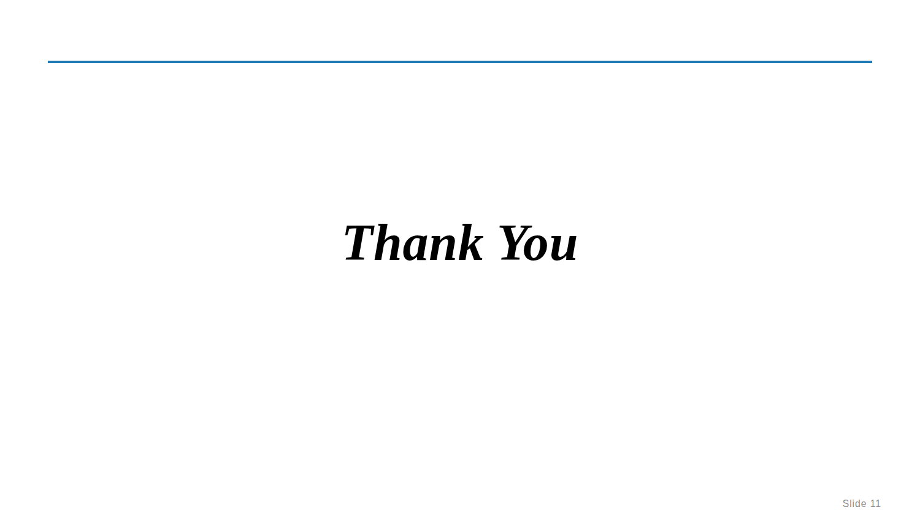Thank You
Slide 11